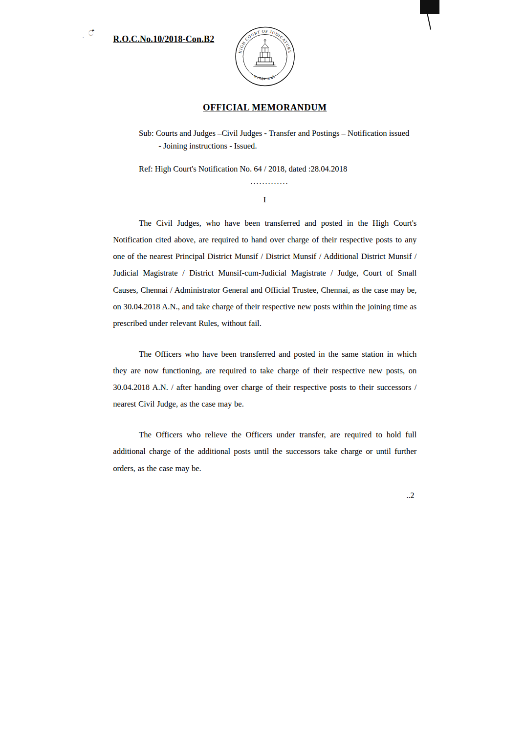.
ँ
R.O.C.No.10/2018-Con.B2
HIGH COURT OF JUDICATURE सत्यमेव जयते
OFFICIAL MEMORANDUM
Sub: Courts and Judges –Civil Judges - Transfer and Postings – Notification issued - Joining instructions - Issued.
Ref: High Court's Notification No. 64 / 2018, dated :28.04.2018
.............
I
The Civil Judges, who have been transferred and posted in the High Court's Notification cited above, are required to hand over charge of their respective posts to any one of the nearest Principal District Munsif / District Munsif / Additional District Munsif / Judicial Magistrate / District Munsif-cum-Judicial Magistrate / Judge, Court of Small Causes, Chennai / Administrator General and Official Trustee, Chennai, as the case may be, on 30.04.2018 A.N., and take charge of their respective new posts within the joining time as prescribed under relevant Rules, without fail.
The Officers who have been transferred and posted in the same station in which they are now functioning, are required to take charge of their respective new posts, on 30.04.2018 A.N. / after handing over charge of their respective posts to their successors / nearest Civil Judge, as the case may be.
The Officers who relieve the Officers under transfer, are required to hold full additional charge of the additional posts until the successors take charge or until further orders, as the case may be.
..2